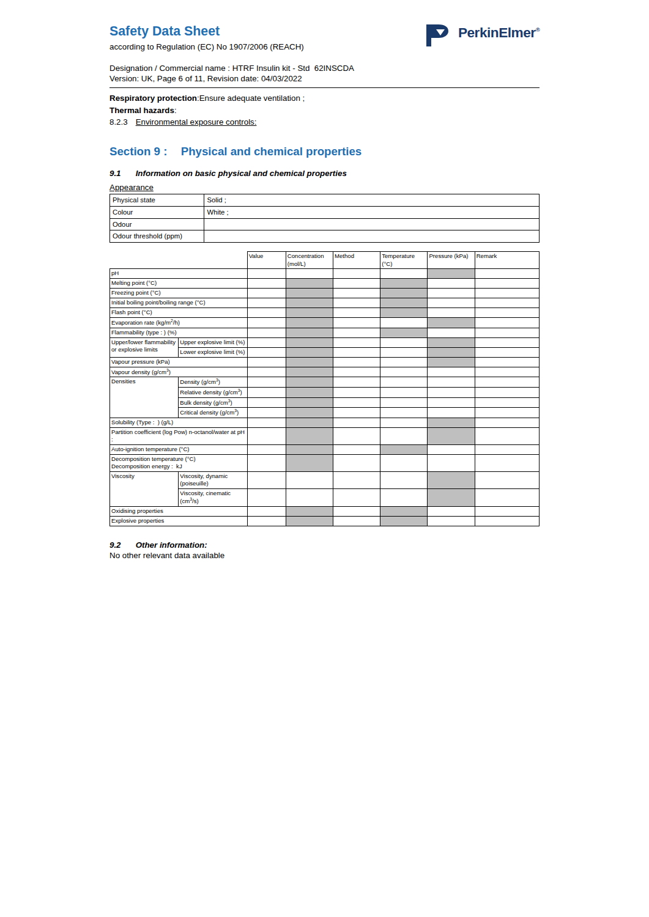Safety Data Sheet
according to Regulation (EC) No 1907/2006 (REACH)
Perkin Elmer®
Designation / Commercial name : HTRF Insulin kit - Std 62INSCDA
Version: UK, Page 6 of 11, Revision date: 04/03/2022
Respiratory protection:Ensure adequate ventilation ;
Thermal hazards:
8.2.3 Environmental exposure controls:
Section 9 : Physical and chemical properties
9.1 Information on basic physical and chemical properties
Appearance
| Physical state | Solid ; |
| Colour | White ; |
| Odour | |
| Odour threshold (ppm) | |
| | Value | Concentration (mol/L) | Method | Temperature (°C) | Pressure (kPa) | Remark |
| --- | --- | --- | --- | --- | --- | --- |
| pH | | | | | | |
| Melting point (°C) | | | | | | |
| Freezing point (°C) | | | | | | |
| Initial boiling point/boiling range (°C) | | | | | | |
| Flash point (°C) | | | | | | |
| Evaporation rate (kg/m 2 /h) | | | | | | |
| Flammability (type : ) (%) | | | | | | |
| Upper/lower flammability or explosive limits | Upper explosive limit (%) | | | | | | |
| Lower explosive limit (%) | | | | | | |
| Vapour pressure (kPa) | | | | | | |
| Vapour density (g/cm 3 ) | | | | | | |
| Densities | Density (g/cm 3 ) | | | | | | |
| Relative density (g/cm 3 ) | | | | | | |
| Bulk density (g/cm 3 ) | | | | | | |
| Critical density (g/cm 3 ) | | | | | | |
| Solubility (Type : ) (g/L) | | | | | | |
| Partition coefficient (log Pow) n-octanol/water at pH : | | | | | | |
| Auto-ignition temperature (°C) | | | | | | |
| Decomposition temperature (°C) Decomposition energy : kJ | | | | | | |
| Viscosity | Viscosity, dynamic (poiseuille) | | | | | | |
| Viscosity, cinematic (cm 3 /s) | | | | | | |
| Oxidising properties | | | | | | |
| Explosive properties | | | | | | |
9.2 Other information:
No other relevant data available